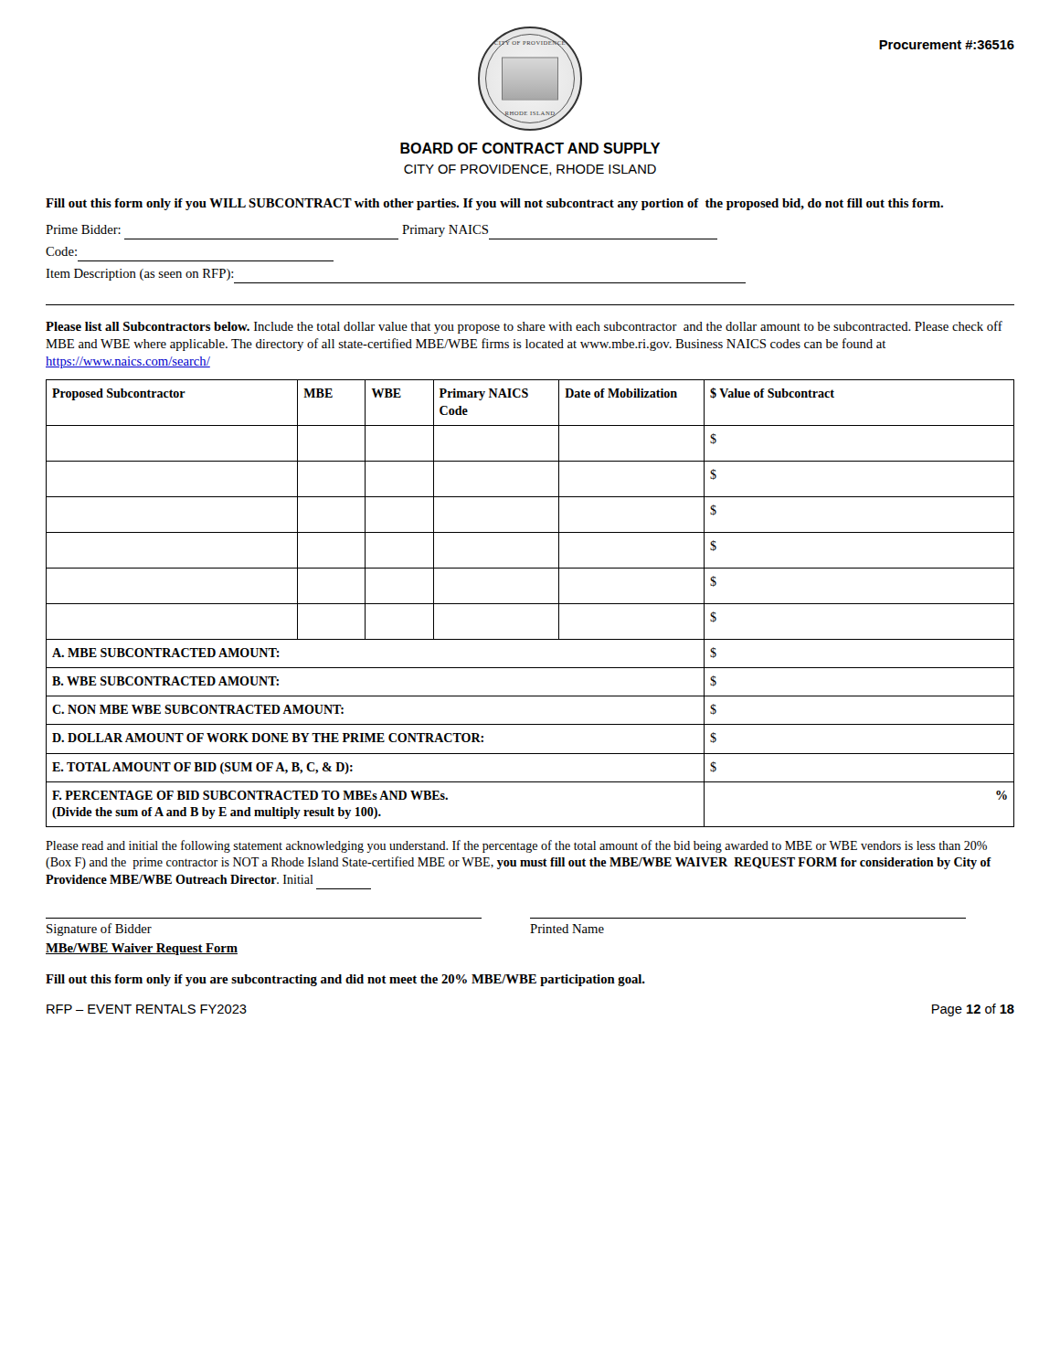Procurement #:36516
CITY OF PROVIDENCE
RHODE ISLAND
BOARD OF CONTRACT AND SUPPLY
CITY OF PROVIDENCE, RHODE ISLAND
Fill out this form only if you WILL SUBCONTRACT with other parties. If you will not subcontract any portion of the proposed bid, do not fill out this form.
Prime Bidder: Primary NAICS
Code:
Item Description (as seen on RFP):
Please list all Subcontractors below. Include the total dollar value that you propose to share with each subcontractor and the dollar amount to be subcontracted. Please check off MBE and WBE where applicable. The directory of all state-certified MBE/WBE firms is located at www.mbe.ri.gov. Business NAICS codes can be found at https://www.naics.com/search/
| Proposed Subcontractor | MBE | WBE | Primary NAICS Code | Date of Mobilization | $ Value of Subcontract |
| --- | --- | --- | --- | --- | --- |
| | | | | | $ |
| | | | | | $ |
| | | | | | $ |
| | | | | | $ |
| | | | | | $ |
| | | | | | $ |
| A. MBE SUBCONTRACTED AMOUNT: | $ |
| B. WBE SUBCONTRACTED AMOUNT: | $ |
| C. NON MBE WBE SUBCONTRACTED AMOUNT: | $ |
| D. DOLLAR AMOUNT OF WORK DONE BY THE PRIME CONTRACTOR: | $ |
| E. TOTAL AMOUNT OF BID (SUM OF A, B, C, & D): | $ |
| F. PERCENTAGE OF BID SUBCONTRACTED TO MBEs AND WBEs. (Divide the sum of A and B by E and multiply result by 100). | % |
Please read and initial the following statement acknowledging you understand. If the percentage of the total amount of the bid being awarded to MBE or WBE vendors is less than 20% (Box F) and the prime contractor is NOT a Rhode Island State-certified MBE or WBE, you must fill out the MBE/WBE WAIVER REQUEST FORM for consideration by City of Providence MBE/WBE Outreach Director. Initial
| Signature of Bidder | Printed Name |
MBe/WBE Waiver Request Form
Fill out this form only if you are subcontracting and did not meet the 20% MBE/WBE participation goal.
RFP – EVENT RENTALS FY2023 Page 12 of 18